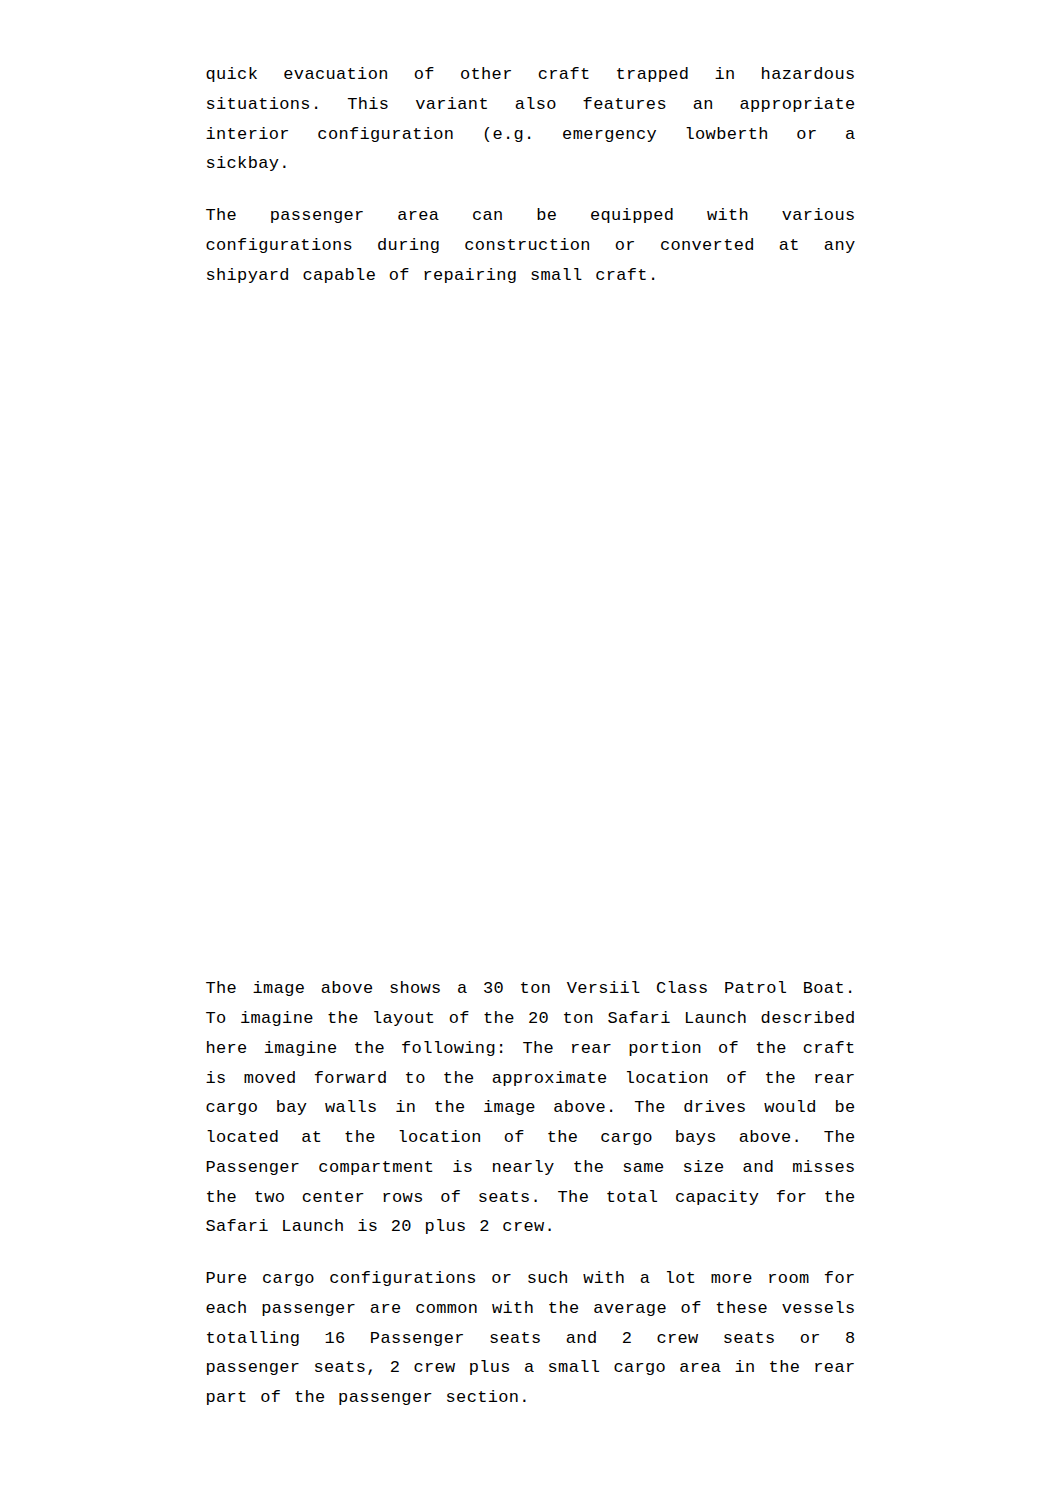quick evacuation of other craft trapped in hazardous situations. This variant also features an appropriate interior configuration (e.g. emergency lowberth or a sickbay.
The passenger area can be equipped with various configurations during construction or converted at any shipyard capable of repairing small craft.
The image above shows a 30 ton Versiil Class Patrol Boat. To imagine the layout of the 20 ton Safari Launch described here imagine the following: The rear portion of the craft is moved forward to the approximate location of the rear cargo bay walls in the image above. The drives would be located at the location of the cargo bays above. The Passenger compartment is nearly the same size and misses the two center rows of seats. The total capacity for the Safari Launch is 20 plus 2 crew.
Pure cargo configurations or such with a lot more room for each passenger are common with the average of these vessels totalling 16 Passenger seats and 2 crew seats or 8 passenger seats, 2 crew plus a small cargo area in the rear part of the passenger section.